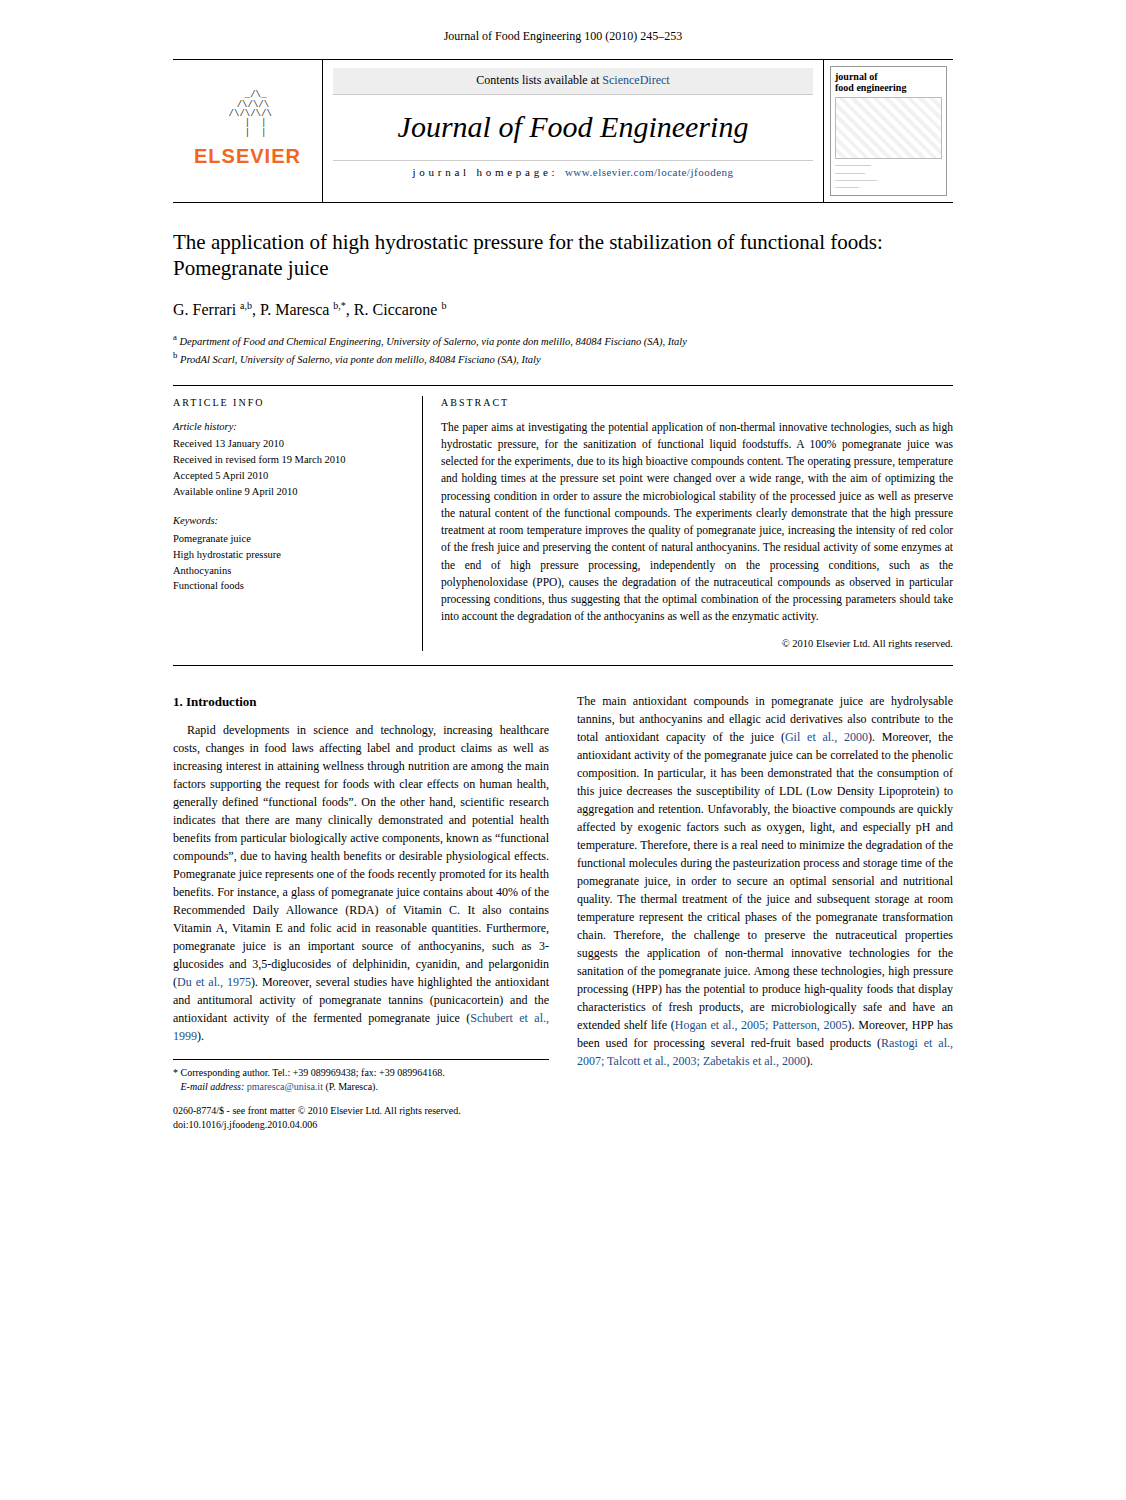Journal of Food Engineering 100 (2010) 245–253
_/\_ /\/\/\ /\/\/\/\ | | | |
ELSEVIER
Contents lists available at ScienceDirect
Journal of Food Engineering
j o u r n a l h o m e p a g e : www.elsevier.com/locate/jfoodeng
journal of
food engineering
——————
—————
———————
————
The application of high hydrostatic pressure for the stabilization of functional foods: Pomegranate juice
G. Ferrari a,b, P. Maresca b,*, R. Ciccarone b
a Department of Food and Chemical Engineering, University of Salerno, via ponte don melillo, 84084 Fisciano (SA), Italy
b ProdAl Scarl, University of Salerno, via ponte don melillo, 84084 Fisciano (SA), Italy
Article info
Article history:
Received 13 January 2010
Received in revised form 19 March 2010
Accepted 5 April 2010
Available online 9 April 2010
Keywords:
Pomegranate juice
High hydrostatic pressure
Anthocyanins
Functional foods
Abstract
The paper aims at investigating the potential application of non-thermal innovative technologies, such as high hydrostatic pressure, for the sanitization of functional liquid foodstuffs. A 100% pomegranate juice was selected for the experiments, due to its high bioactive compounds content. The operating pressure, temperature and holding times at the pressure set point were changed over a wide range, with the aim of optimizing the processing condition in order to assure the microbiological stability of the processed juice as well as preserve the natural content of the functional compounds. The experiments clearly demonstrate that the high pressure treatment at room temperature improves the quality of pomegranate juice, increasing the intensity of red color of the fresh juice and preserving the content of natural anthocyanins. The residual activity of some enzymes at the end of high pressure processing, independently on the processing conditions, such as the polyphenoloxidase (PPO), causes the degradation of the nutraceutical compounds as observed in particular processing conditions, thus suggesting that the optimal combination of the processing parameters should take into account the degradation of the anthocyanins as well as the enzymatic activity.
© 2010 Elsevier Ltd. All rights reserved.
1. Introduction
Rapid developments in science and technology, increasing healthcare costs, changes in food laws affecting label and product claims as well as increasing interest in attaining wellness through nutrition are among the main factors supporting the request for foods with clear effects on human health, generally defined “functional foods”. On the other hand, scientific research indicates that there are many clinically demonstrated and potential health benefits from particular biologically active components, known as “functional compounds”, due to having health benefits or desirable physiological effects. Pomegranate juice represents one of the foods recently promoted for its health benefits. For instance, a glass of pomegranate juice contains about 40% of the Recommended Daily Allowance (RDA) of Vitamin C. It also contains Vitamin A, Vitamin E and folic acid in reasonable quantities. Furthermore, pomegranate juice is an important source of anthocyanins, such as 3-glucosides and 3,5-diglucosides of delphinidin, cyanidin, and pelargonidin (Du et al., 1975). Moreover, several studies have highlighted the antioxidant and antitumoral activity of pomegranate tannins (punicacortein) and the antioxidant activity of the fermented pomegranate juice (Schubert et al., 1999).
* Corresponding author. Tel.: +39 089969438; fax: +39 089964168.
E-mail address: pmaresca@unisa.it (P. Maresca).
0260-8774/$ - see front matter © 2010 Elsevier Ltd. All rights reserved.
doi:10.1016/j.jfoodeng.2010.04.006
The main antioxidant compounds in pomegranate juice are hydrolysable tannins, but anthocyanins and ellagic acid derivatives also contribute to the total antioxidant capacity of the juice (Gil et al., 2000). Moreover, the antioxidant activity of the pomegranate juice can be correlated to the phenolic composition. In particular, it has been demonstrated that the consumption of this juice decreases the susceptibility of LDL (Low Density Lipoprotein) to aggregation and retention. Unfavorably, the bioactive compounds are quickly affected by exogenic factors such as oxygen, light, and especially pH and temperature. Therefore, there is a real need to minimize the degradation of the functional molecules during the pasteurization process and storage time of the pomegranate juice, in order to secure an optimal sensorial and nutritional quality. The thermal treatment of the juice and subsequent storage at room temperature represent the critical phases of the pomegranate transformation chain. Therefore, the challenge to preserve the nutraceutical properties suggests the application of non-thermal innovative technologies for the sanitation of the pomegranate juice. Among these technologies, high pressure processing (HPP) has the potential to produce high-quality foods that display characteristics of fresh products, are microbiologically safe and have an extended shelf life (Hogan et al., 2005; Patterson, 2005). Moreover, HPP has been used for processing several red-fruit based products (Rastogi et al., 2007; Talcott et al., 2003; Zabetakis et al., 2000).